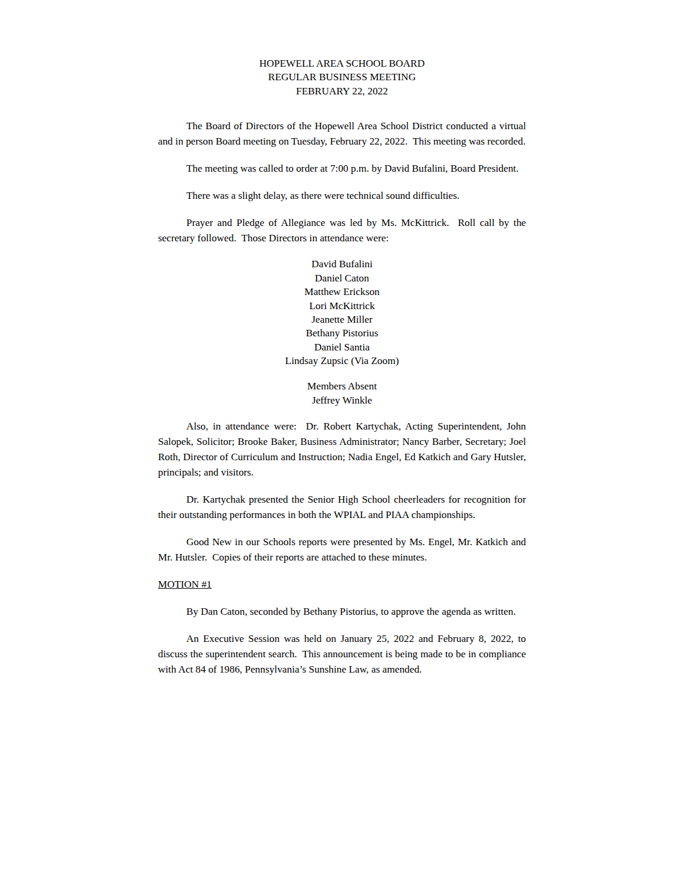HOPEWELL AREA SCHOOL BOARD
REGULAR BUSINESS MEETING
FEBRUARY 22, 2022
The Board of Directors of the Hopewell Area School District conducted a virtual and in person Board meeting on Tuesday, February 22, 2022. This meeting was recorded.
The meeting was called to order at 7:00 p.m. by David Bufalini, Board President.
There was a slight delay, as there were technical sound difficulties.
Prayer and Pledge of Allegiance was led by Ms. McKittrick. Roll call by the secretary followed. Those Directors in attendance were:
David Bufalini
Daniel Caton
Matthew Erickson
Lori McKittrick
Jeanette Miller
Bethany Pistorius
Daniel Santia
Lindsay Zupsic (Via Zoom)
Members Absent
Jeffrey Winkle
Also, in attendance were: Dr. Robert Kartychak, Acting Superintendent, John Salopek, Solicitor; Brooke Baker, Business Administrator; Nancy Barber, Secretary; Joel Roth, Director of Curriculum and Instruction; Nadia Engel, Ed Katkich and Gary Hutsler, principals; and visitors.
Dr. Kartychak presented the Senior High School cheerleaders for recognition for their outstanding performances in both the WPIAL and PIAA championships.
Good New in our Schools reports were presented by Ms. Engel, Mr. Katkich and Mr. Hutsler. Copies of their reports are attached to these minutes.
MOTION #1
By Dan Caton, seconded by Bethany Pistorius, to approve the agenda as written.
An Executive Session was held on January 25, 2022 and February 8, 2022, to discuss the superintendent search. This announcement is being made to be in compliance with Act 84 of 1986, Pennsylvania’s Sunshine Law, as amended.